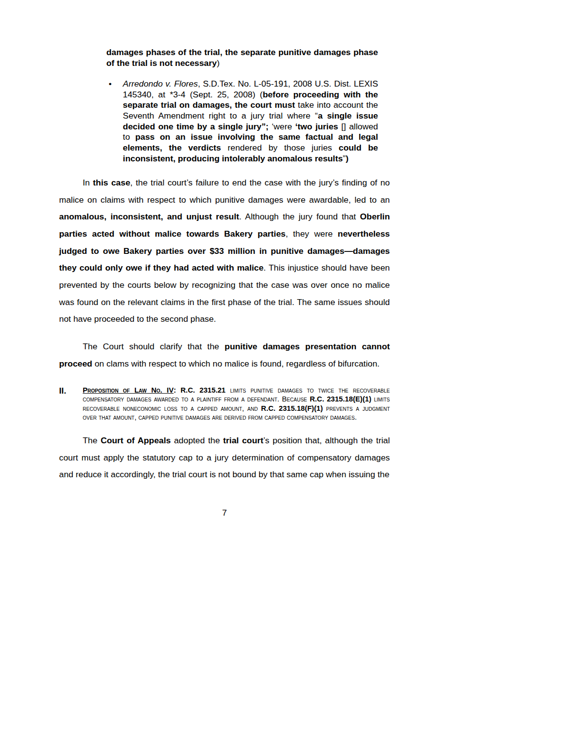damages phases of the trial, the separate punitive damages phase of the trial is not necessary)
Arredondo v. Flores, S.D.Tex. No. L-05-191, 2008 U.S. Dist. LEXIS 145340, at *3-4 (Sept. 25, 2008) (before proceeding with the separate trial on damages, the court must take into account the Seventh Amendment right to a jury trial where “a single issue decided one time by a single jury”; ‘were ‘two juries [] allowed to pass on an issue involving the same factual and legal elements, the verdicts rendered by those juries could be inconsistent, producing intolerably anomalous results”)
In this case, the trial court’s failure to end the case with the jury’s finding of no malice on claims with respect to which punitive damages were awardable, led to an anomalous, inconsistent, and unjust result. Although the jury found that Oberlin parties acted without malice towards Bakery parties, they were nevertheless judged to owe Bakery parties over $33 million in punitive damages—damages they could only owe if they had acted with malice. This injustice should have been prevented by the courts below by recognizing that the case was over once no malice was found on the relevant claims in the first phase of the trial. The same issues should not have proceeded to the second phase.
The Court should clarify that the punitive damages presentation cannot proceed on clams with respect to which no malice is found, regardless of bifurcation.
II.
Proposition of Law No. IV: R.C. 2315.21 limits punitive damages to twice the recoverable compensatory damages awarded to a plaintiff from a defendant. Because R.C. 2315.18(E)(1) limits recoverable noneconomic loss to a capped amount, and R.C. 2315.18(F)(1) prevents a judgment over that amount, capped punitive damages are derived from capped compensatory damages.
The Court of Appeals adopted the trial court’s position that, although the trial court must apply the statutory cap to a jury determination of compensatory damages and reduce it accordingly, the trial court is not bound by that same cap when issuing the
7